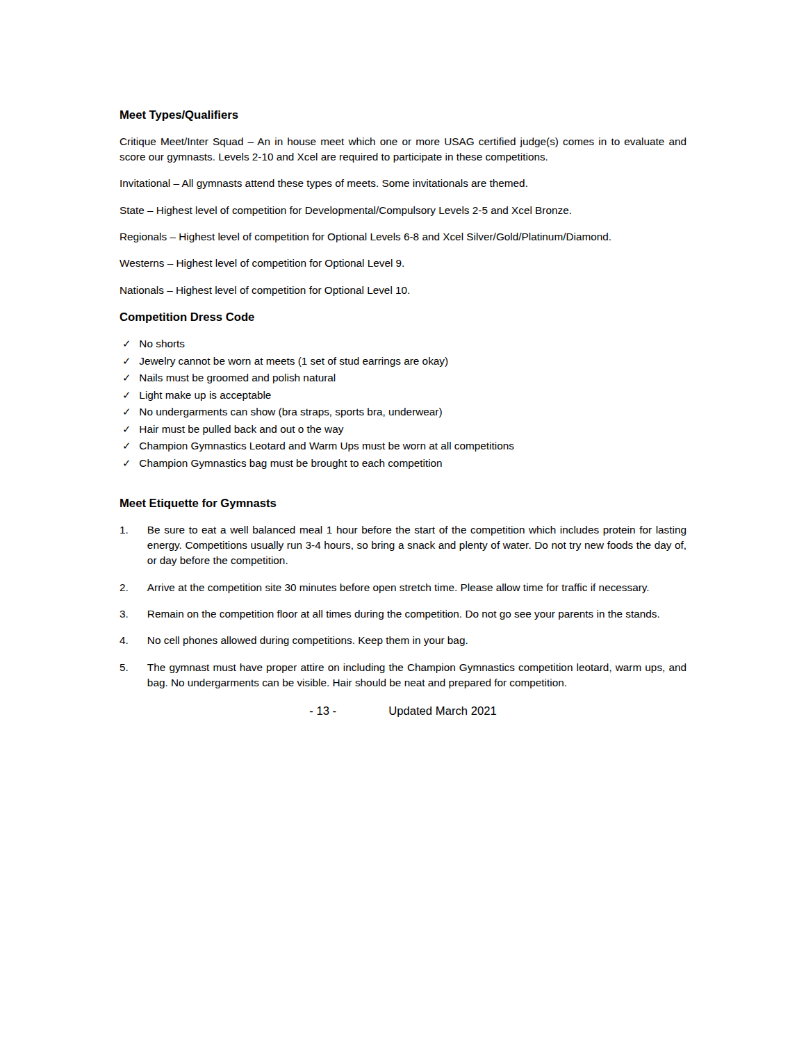Meet Types/Qualifiers
Critique Meet/Inter Squad – An in house meet which one or more USAG certified judge(s) comes in to evaluate and score our gymnasts. Levels 2-10 and Xcel are required to participate in these competitions.
Invitational – All gymnasts attend these types of meets. Some invitationals are themed.
State – Highest level of competition for Developmental/Compulsory Levels 2-5 and Xcel Bronze.
Regionals – Highest level of competition for Optional Levels 6-8 and Xcel Silver/Gold/Platinum/Diamond.
Westerns – Highest level of competition for Optional Level 9.
Nationals – Highest level of competition for Optional Level 10.
Competition Dress Code
No shorts
Jewelry cannot be worn at meets (1 set of stud earrings are okay)
Nails must be groomed and polish natural
Light make up is acceptable
No undergarments can show (bra straps, sports bra, underwear)
Hair must be pulled back and out o the way
Champion Gymnastics Leotard and Warm Ups must be worn at all competitions
Champion Gymnastics bag must be brought to each competition
Meet Etiquette for Gymnasts
Be sure to eat a well balanced meal 1 hour before the start of the competition which includes protein for lasting energy. Competitions usually run 3-4 hours, so bring a snack and plenty of water. Do not try new foods the day of, or day before the competition.
Arrive at the competition site 30 minutes before open stretch time. Please allow time for traffic if necessary.
Remain on the competition floor at all times during the competition. Do not go see your parents in the stands.
No cell phones allowed during competitions. Keep them in your bag.
The gymnast must have proper attire on including the Champion Gymnastics competition leotard, warm ups, and bag. No undergarments can be visible. Hair should be neat and prepared for competition.
- 13 - Updated March 2021